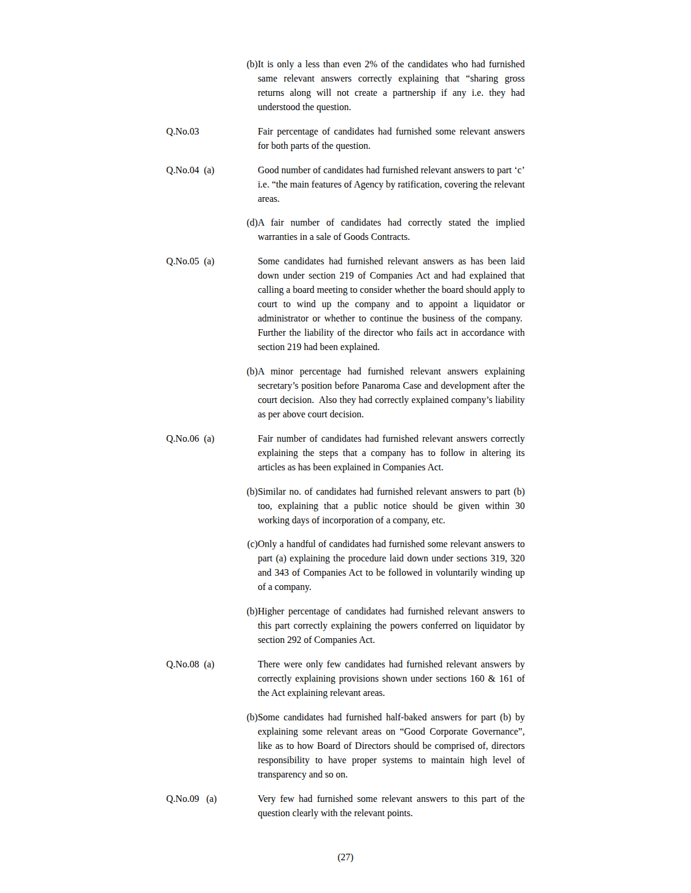| | (b) | It is only a less than even 2% of the candidates who had furnished same relevant answers correctly explaining that “sharing gross returns along will not create a partnership if any i.e. they had understood the question. |
| Q.No.03 | | Fair percentage of candidates had furnished some relevant answers for both parts of the question. |
| Q.No.04 (a) | | Good number of candidates had furnished relevant answers to part ‘c’ i.e. “the main features of Agency by ratification, covering the relevant areas. |
| | (d) | A fair number of candidates had correctly stated the implied warranties in a sale of Goods Contracts. |
| Q.No.05 (a) | | Some candidates had furnished relevant answers as has been laid down under section 219 of Companies Act and had explained that calling a board meeting to consider whether the board should apply to court to wind up the company and to appoint a liquidator or administrator or whether to continue the business of the company. Further the liability of the director who fails act in accordance with section 219 had been explained. |
| | (b) | A minor percentage had furnished relevant answers explaining secretary’s position before Panaroma Case and development after the court decision. Also they had correctly explained company’s liability as per above court decision. |
| Q.No.06 (a) | | Fair number of candidates had furnished relevant answers correctly explaining the steps that a company has to follow in altering its articles as has been explained in Companies Act. |
| | (b) | Similar no. of candidates had furnished relevant answers to part (b) too, explaining that a public notice should be given within 30 working days of incorporation of a company, etc. |
| | (c) | Only a handful of candidates had furnished some relevant answers to part (a) explaining the procedure laid down under sections 319, 320 and 343 of Companies Act to be followed in voluntarily winding up of a company. |
| | (b) | Higher percentage of candidates had furnished relevant answers to this part correctly explaining the powers conferred on liquidator by section 292 of Companies Act. |
| Q.No.08 (a) | | There were only few candidates had furnished relevant answers by correctly explaining provisions shown under sections 160 & 161 of the Act explaining relevant areas. |
| | (b) | Some candidates had furnished half-baked answers for part (b) by explaining some relevant areas on “Good Corporate Governance”, like as to how Board of Directors should be comprised of, directors responsibility to have proper systems to maintain high level of transparency and so on. |
| Q.No.09 (a) | | Very few had furnished some relevant answers to this part of the question clearly with the relevant points. |
(27)